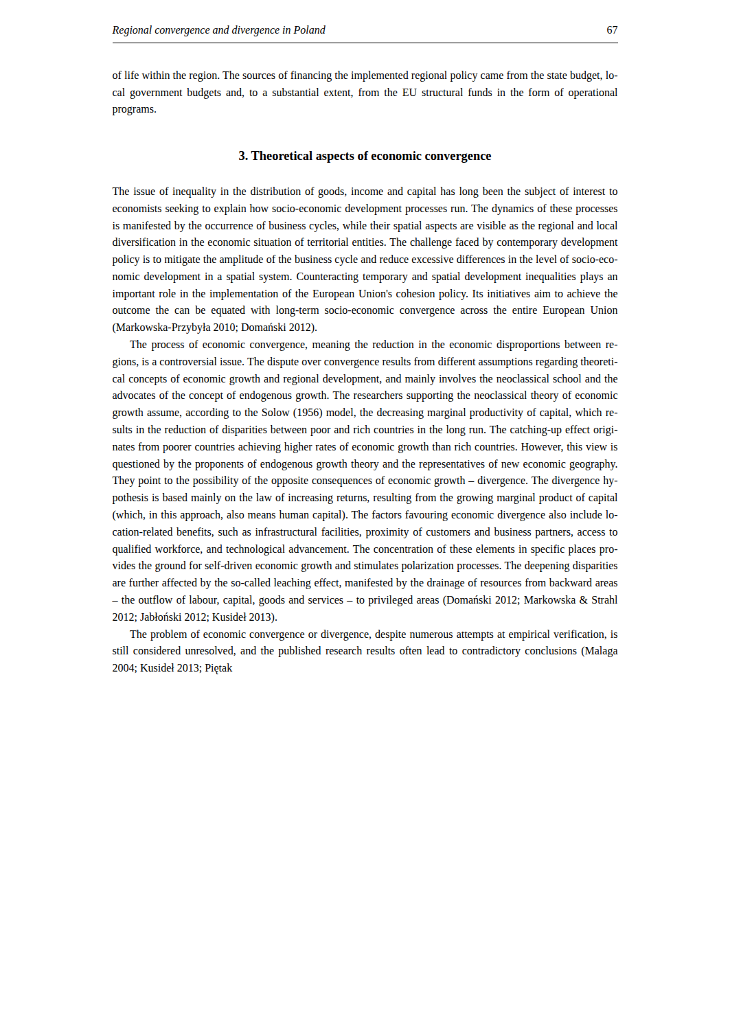Regional convergence and divergence in Poland 67
of life within the region. The sources of financing the implemented regional policy came from the state budget, local government budgets and, to a substantial extent, from the EU structural funds in the form of operational programs.
3. Theoretical aspects of economic convergence
The issue of inequality in the distribution of goods, income and capital has long been the subject of interest to economists seeking to explain how socio-economic development processes run. The dynamics of these processes is manifested by the occurrence of business cycles, while their spatial aspects are visible as the regional and local diversification in the economic situation of territorial entities. The challenge faced by contemporary development policy is to mitigate the amplitude of the business cycle and reduce excessive differences in the level of socio-economic development in a spatial system. Counteracting temporary and spatial development inequalities plays an important role in the implementation of the European Union's cohesion policy. Its initiatives aim to achieve the outcome the can be equated with long-term socio-economic convergence across the entire European Union (Markowska-Przybyła 2010; Domański 2012).
The process of economic convergence, meaning the reduction in the economic disproportions between regions, is a controversial issue. The dispute over convergence results from different assumptions regarding theoretical concepts of economic growth and regional development, and mainly involves the neoclassical school and the advocates of the concept of endogenous growth. The researchers supporting the neoclassical theory of economic growth assume, according to the Solow (1956) model, the decreasing marginal productivity of capital, which results in the reduction of disparities between poor and rich countries in the long run. The catching-up effect originates from poorer countries achieving higher rates of economic growth than rich countries. However, this view is questioned by the proponents of endogenous growth theory and the representatives of new economic geography. They point to the possibility of the opposite consequences of economic growth – divergence. The divergence hypothesis is based mainly on the law of increasing returns, resulting from the growing marginal product of capital (which, in this approach, also means human capital). The factors favouring economic divergence also include location-related benefits, such as infrastructural facilities, proximity of customers and business partners, access to qualified workforce, and technological advancement. The concentration of these elements in specific places provides the ground for self-driven economic growth and stimulates polarization processes. The deepening disparities are further affected by the so-called leaching effect, manifested by the drainage of resources from backward areas – the outflow of labour, capital, goods and services – to privileged areas (Domański 2012; Markowska & Strahl 2012; Jabłoński 2012; Kusideł 2013).
The problem of economic convergence or divergence, despite numerous attempts at empirical verification, is still considered unresolved, and the published research results often lead to contradictory conclusions (Malaga 2004; Kusideł 2013; Piętak